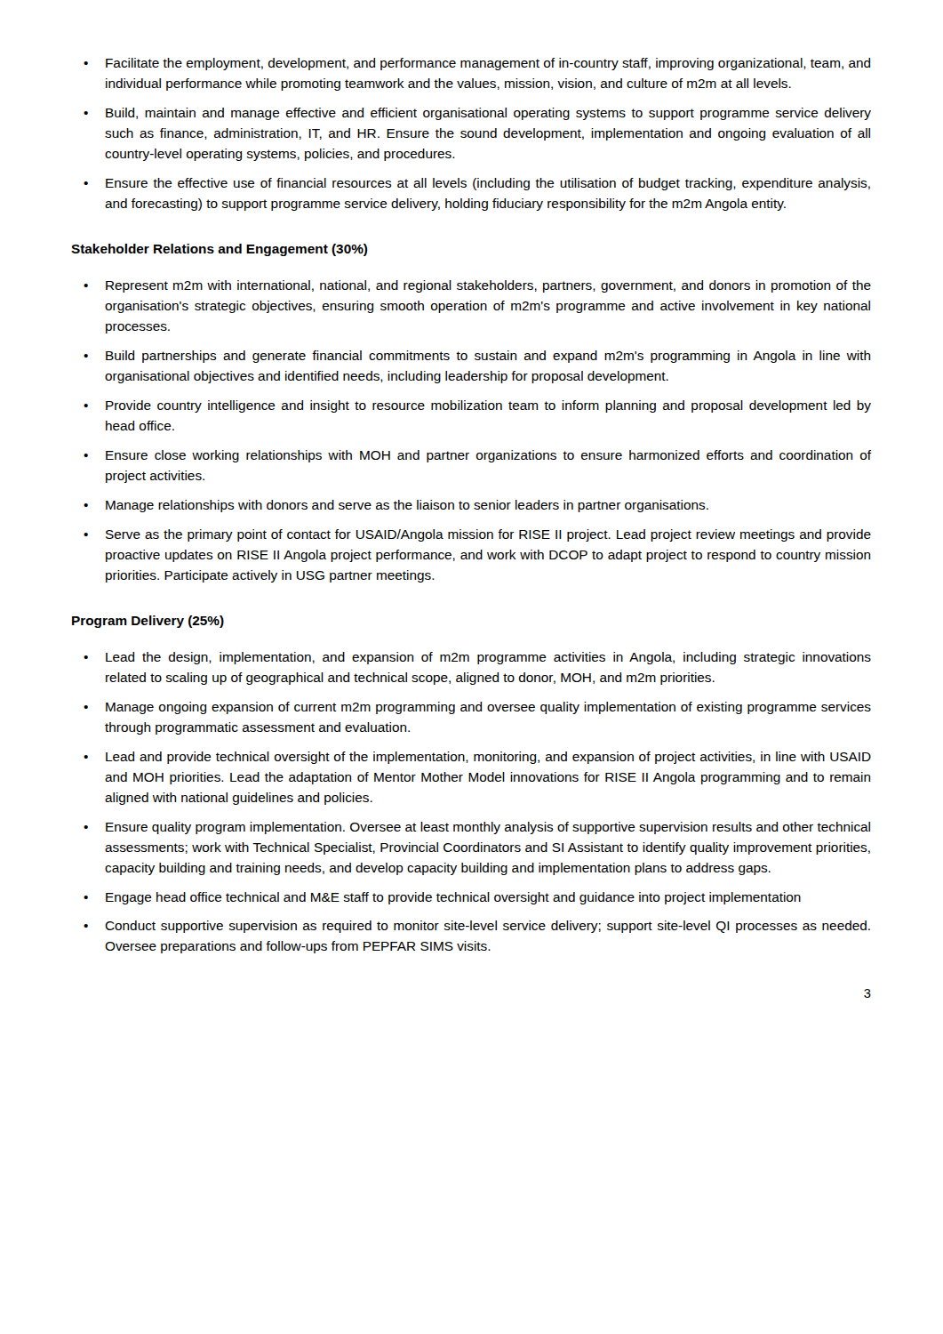Facilitate the employment, development, and performance management of in-country staff, improving organizational, team, and individual performance while promoting teamwork and the values, mission, vision, and culture of m2m at all levels.
Build, maintain and manage effective and efficient organisational operating systems to support programme service delivery such as finance, administration, IT, and HR. Ensure the sound development, implementation and ongoing evaluation of all country-level operating systems, policies, and procedures.
Ensure the effective use of financial resources at all levels (including the utilisation of budget tracking, expenditure analysis, and forecasting) to support programme service delivery, holding fiduciary responsibility for the m2m Angola entity.
Stakeholder Relations and Engagement (30%)
Represent m2m with international, national, and regional stakeholders, partners, government, and donors in promotion of the organisation's strategic objectives, ensuring smooth operation of m2m's programme and active involvement in key national processes.
Build partnerships and generate financial commitments to sustain and expand m2m's programming in Angola in line with organisational objectives and identified needs, including leadership for proposal development.
Provide country intelligence and insight to resource mobilization team to inform planning and proposal development led by head office.
Ensure close working relationships with MOH and partner organizations to ensure harmonized efforts and coordination of project activities.
Manage relationships with donors and serve as the liaison to senior leaders in partner organisations.
Serve as the primary point of contact for USAID/Angola mission for RISE II project. Lead project review meetings and provide proactive updates on RISE II Angola project performance, and work with DCOP to adapt project to respond to country mission priorities. Participate actively in USG partner meetings.
Program Delivery (25%)
Lead the design, implementation, and expansion of m2m programme activities in Angola, including strategic innovations related to scaling up of geographical and technical scope, aligned to donor, MOH, and m2m priorities.
Manage ongoing expansion of current m2m programming and oversee quality implementation of existing programme services through programmatic assessment and evaluation.
Lead and provide technical oversight of the implementation, monitoring, and expansion of project activities, in line with USAID and MOH priorities. Lead the adaptation of Mentor Mother Model innovations for RISE II Angola programming and to remain aligned with national guidelines and policies.
Ensure quality program implementation. Oversee at least monthly analysis of supportive supervision results and other technical assessments; work with Technical Specialist, Provincial Coordinators and SI Assistant to identify quality improvement priorities, capacity building and training needs, and develop capacity building and implementation plans to address gaps.
Engage head office technical and M&E staff to provide technical oversight and guidance into project implementation
Conduct supportive supervision as required to monitor site-level service delivery; support site-level QI processes as needed. Oversee preparations and follow-ups from PEPFAR SIMS visits.
3